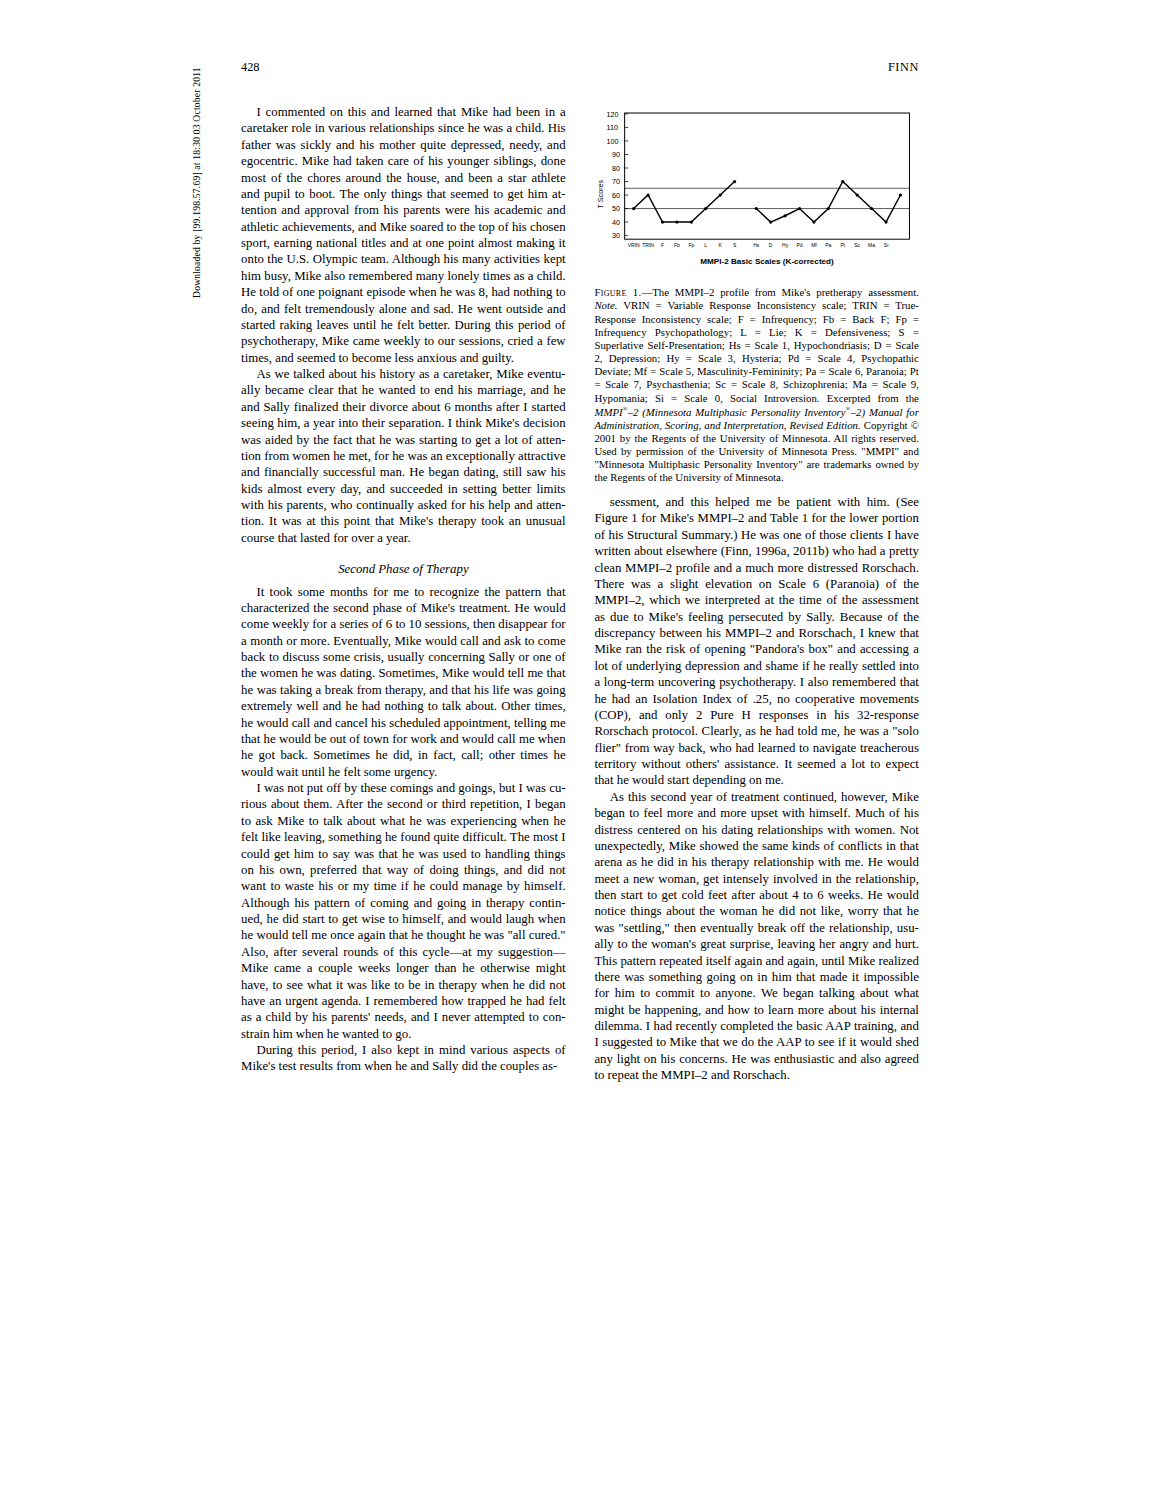Downloaded by [99.198.57.69] at 18:30 03 October 2011
428 FINN
I commented on this and learned that Mike had been in a caretaker role in various relationships since he was a child. His father was sickly and his mother quite depressed, needy, and egocentric. Mike had taken care of his younger siblings, done most of the chores around the house, and been a star athlete and pupil to boot. The only things that seemed to get him attention and approval from his parents were his academic and athletic achievements, and Mike soared to the top of his chosen sport, earning national titles and at one point almost making it onto the U.S. Olympic team. Although his many activities kept him busy, Mike also remembered many lonely times as a child. He told of one poignant episode when he was 8, had nothing to do, and felt tremendously alone and sad. He went outside and started raking leaves until he felt better. During this period of psychotherapy, Mike came weekly to our sessions, cried a few times, and seemed to become less anxious and guilty.
As we talked about his history as a caretaker, Mike eventually became clear that he wanted to end his marriage, and he and Sally finalized their divorce about 6 months after I started seeing him, a year into their separation. I think Mike's decision was aided by the fact that he was starting to get a lot of attention from women he met, for he was an exceptionally attractive and financially successful man. He began dating, still saw his kids almost every day, and succeeded in setting better limits with his parents, who continually asked for his help and attention. It was at this point that Mike's therapy took an unusual course that lasted for over a year.
Second Phase of Therapy
It took some months for me to recognize the pattern that characterized the second phase of Mike's treatment. He would come weekly for a series of 6 to 10 sessions, then disappear for a month or more. Eventually, Mike would call and ask to come back to discuss some crisis, usually concerning Sally or one of the women he was dating. Sometimes, Mike would tell me that he was taking a break from therapy, and that his life was going extremely well and he had nothing to talk about. Other times, he would call and cancel his scheduled appointment, telling me that he would be out of town for work and would call me when he got back. Sometimes he did, in fact, call; other times he would wait until he felt some urgency.
I was not put off by these comings and goings, but I was curious about them. After the second or third repetition, I began to ask Mike to talk about what he was experiencing when he felt like leaving, something he found quite difficult. The most I could get him to say was that he was used to handling things on his own, preferred that way of doing things, and did not want to waste his or my time if he could manage by himself. Although his pattern of coming and going in therapy continued, he did start to get wise to himself, and would laugh when he would tell me once again that he thought he was "all cured." Also, after several rounds of this cycle—at my suggestion—Mike came a couple weeks longer than he otherwise might have, to see what it was like to be in therapy when he did not have an urgent agenda. I remembered how trapped he had felt as a child by his parents' needs, and I never attempted to constrain him when he wanted to go.
During this period, I also kept in mind various aspects of Mike's test results from when he and Sally did the couples as-
120 110 100 90 80 70 60 50 40 30 T Scores VRIN TRIN F Fb Fp L K S Hs D Hy Pd Mf Pa Pt Sc Ma Si MMPI-2 Basic Scales (K-corrected)
Figure 1.—The MMPI–2 profile from Mike's pretherapy assessment. Note. VRIN = Variable Response Inconsistency scale; TRIN = True-Response Inconsistency scale; F = Infrequency; Fb = Back F; Fp = Infrequency Psychopathology; L = Lie; K = Defensiveness; S = Superlative Self-Presentation; Hs = Scale 1, Hypochondriasis; D = Scale 2, Depression; Hy = Scale 3, Hysteria; Pd = Scale 4, Psychopathic Deviate; Mf = Scale 5, Masculinity-Femininity; Pa = Scale 6, Paranoia; Pt = Scale 7, Psychasthenia; Sc = Scale 8, Schizophrenia; Ma = Scale 9, Hypomania; Si = Scale 0, Social Introversion. Excerpted from the MMPI®–2 (Minnesota Multiphasic Personality Inventory®–2) Manual for Administration, Scoring, and Interpretation, Revised Edition. Copyright © 2001 by the Regents of the University of Minnesota. All rights reserved. Used by permission of the University of Minnesota Press. "MMPI" and "Minnesota Multiphasic Personality Inventory" are trademarks owned by the Regents of the University of Minnesota.
sessment, and this helped me be patient with him. (See Figure 1 for Mike's MMPI–2 and Table 1 for the lower portion of his Structural Summary.) He was one of those clients I have written about elsewhere (Finn, 1996a, 2011b) who had a pretty clean MMPI–2 profile and a much more distressed Rorschach. There was a slight elevation on Scale 6 (Paranoia) of the MMPI–2, which we interpreted at the time of the assessment as due to Mike's feeling persecuted by Sally. Because of the discrepancy between his MMPI–2 and Rorschach, I knew that Mike ran the risk of opening "Pandora's box" and accessing a lot of underlying depression and shame if he really settled into a long-term uncovering psychotherapy. I also remembered that he had an Isolation Index of .25, no cooperative movements (COP), and only 2 Pure H responses in his 32-response Rorschach protocol. Clearly, as he had told me, he was a "solo flier" from way back, who had learned to navigate treacherous territory without others' assistance. It seemed a lot to expect that he would start depending on me.
As this second year of treatment continued, however, Mike began to feel more and more upset with himself. Much of his distress centered on his dating relationships with women. Not unexpectedly, Mike showed the same kinds of conflicts in that arena as he did in his therapy relationship with me. He would meet a new woman, get intensely involved in the relationship, then start to get cold feet after about 4 to 6 weeks. He would notice things about the woman he did not like, worry that he was "settling," then eventually break off the relationship, usually to the woman's great surprise, leaving her angry and hurt. This pattern repeated itself again and again, until Mike realized there was something going on in him that made it impossible for him to commit to anyone. We began talking about what might be happening, and how to learn more about his internal dilemma. I had recently completed the basic AAP training, and I suggested to Mike that we do the AAP to see if it would shed any light on his concerns. He was enthusiastic and also agreed to repeat the MMPI–2 and Rorschach.